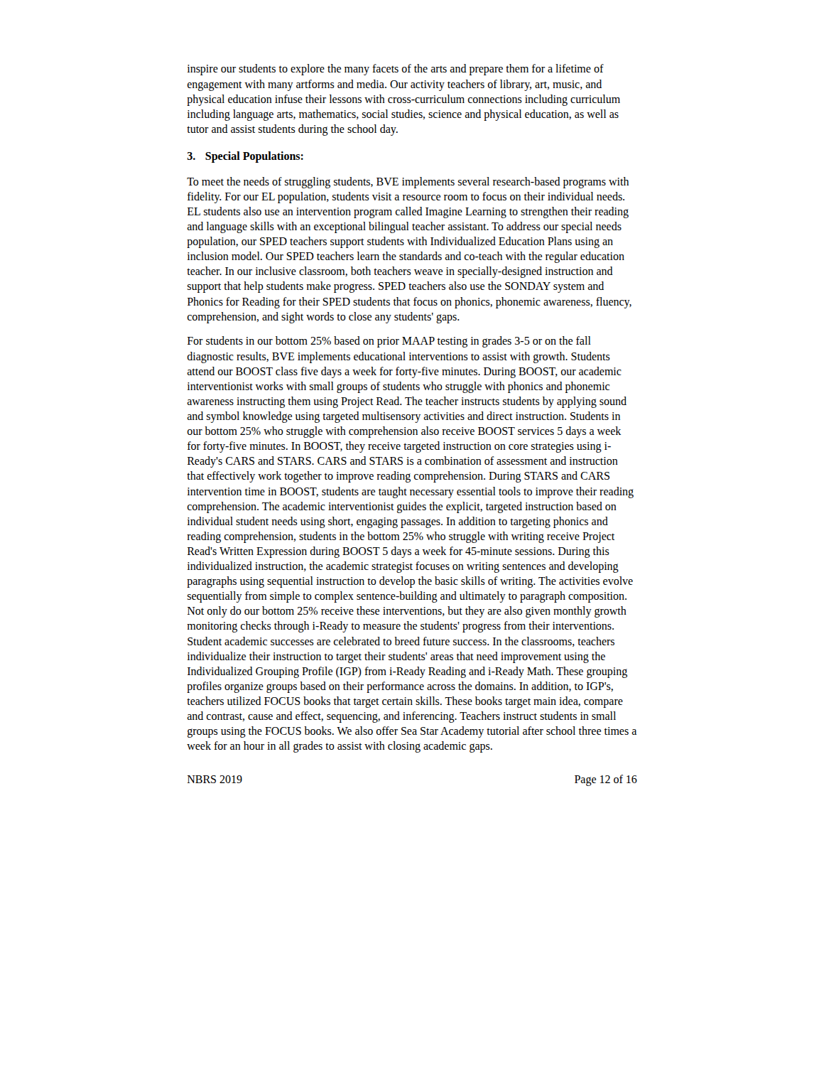inspire our students to explore the many facets of the arts and prepare them for a lifetime of engagement with many artforms and media. Our activity teachers of library, art, music, and physical education infuse their lessons with cross-curriculum connections including curriculum including language arts, mathematics, social studies, science and physical education, as well as tutor and assist students during the school day.
3. Special Populations:
To meet the needs of struggling students, BVE implements several research-based programs with fidelity. For our EL population, students visit a resource room to focus on their individual needs. EL students also use an intervention program called Imagine Learning to strengthen their reading and language skills with an exceptional bilingual teacher assistant. To address our special needs population, our SPED teachers support students with Individualized Education Plans using an inclusion model. Our SPED teachers learn the standards and co-teach with the regular education teacher. In our inclusive classroom, both teachers weave in specially-designed instruction and support that help students make progress. SPED teachers also use the SONDAY system and Phonics for Reading for their SPED students that focus on phonics, phonemic awareness, fluency, comprehension, and sight words to close any students' gaps.
For students in our bottom 25% based on prior MAAP testing in grades 3-5 or on the fall diagnostic results, BVE implements educational interventions to assist with growth. Students attend our BOOST class five days a week for forty-five minutes. During BOOST, our academic interventionist works with small groups of students who struggle with phonics and phonemic awareness instructing them using Project Read. The teacher instructs students by applying sound and symbol knowledge using targeted multisensory activities and direct instruction. Students in our bottom 25% who struggle with comprehension also receive BOOST services 5 days a week for forty-five minutes. In BOOST, they receive targeted instruction on core strategies using i-Ready's CARS and STARS. CARS and STARS is a combination of assessment and instruction that effectively work together to improve reading comprehension. During STARS and CARS intervention time in BOOST, students are taught necessary essential tools to improve their reading comprehension. The academic interventionist guides the explicit, targeted instruction based on individual student needs using short, engaging passages. In addition to targeting phonics and reading comprehension, students in the bottom 25% who struggle with writing receive Project Read's Written Expression during BOOST 5 days a week for 45-minute sessions. During this individualized instruction, the academic strategist focuses on writing sentences and developing paragraphs using sequential instruction to develop the basic skills of writing. The activities evolve sequentially from simple to complex sentence-building and ultimately to paragraph composition. Not only do our bottom 25% receive these interventions, but they are also given monthly growth monitoring checks through i-Ready to measure the students' progress from their interventions. Student academic successes are celebrated to breed future success. In the classrooms, teachers individualize their instruction to target their students' areas that need improvement using the Individualized Grouping Profile (IGP) from i-Ready Reading and i-Ready Math. These grouping profiles organize groups based on their performance across the domains. In addition, to IGP's, teachers utilized FOCUS books that target certain skills. These books target main idea, compare and contrast, cause and effect, sequencing, and inferencing. Teachers instruct students in small groups using the FOCUS books. We also offer Sea Star Academy tutorial after school three times a week for an hour in all grades to assist with closing academic gaps.
NBRS 2019 Page 12 of 16